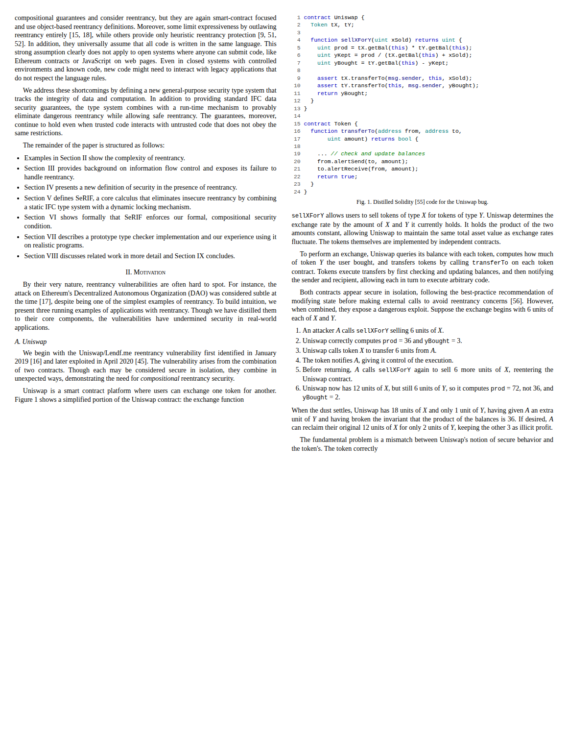compositional guarantees and consider reentrancy, but they are again smart-contract focused and use object-based reentrancy definitions. Moreover, some limit expressiveness by outlawing reentrancy entirely [15, 18], while others provide only heuristic reentrancy protection [9, 51, 52]. In addition, they universally assume that all code is written in the same language. This strong assumption clearly does not apply to open systems where anyone can submit code, like Ethereum contracts or JavaScript on web pages. Even in closed systems with controlled environments and known code, new code might need to interact with legacy applications that do not respect the language rules.
We address these shortcomings by defining a new general-purpose security type system that tracks the integrity of data and computation. In addition to providing standard IFC data security guarantees, the type system combines with a run-time mechanism to provably eliminate dangerous reentrancy while allowing safe reentrancy. The guarantees, moreover, continue to hold even when trusted code interacts with untrusted code that does not obey the same restrictions.
The remainder of the paper is structured as follows:
Examples in Section II show the complexity of reentrancy.
Section III provides background on information flow control and exposes its failure to handle reentrancy.
Section IV presents a new definition of security in the presence of reentrancy.
Section V defines SeRIF, a core calculus that eliminates insecure reentrancy by combining a static IFC type system with a dynamic locking mechanism.
Section VI shows formally that SeRIF enforces our formal, compositional security condition.
Section VII describes a prototype type checker implementation and our experience using it on realistic programs.
Section VIII discusses related work in more detail and Section IX concludes.
II. Motivation
By their very nature, reentrancy vulnerabilities are often hard to spot. For instance, the attack on Ethereum's Decentralized Autonomous Organization (DAO) was considered subtle at the time [17], despite being one of the simplest examples of reentrancy. To build intuition, we present three running examples of applications with reentrancy. Though we have distilled them to their core components, the vulnerabilities have undermined security in real-world applications.
A. Uniswap
We begin with the Uniswap/Lendf.me reentrancy vulnerability first identified in January 2019 [16] and later exploited in April 2020 [45]. The vulnerability arises from the combination of two contracts. Though each may be considered secure in isolation, they combine in unexpected ways, demonstrating the need for compositional reentrancy security.
Uniswap is a smart contract platform where users can exchange one token for another. Figure 1 shows a simplified portion of the Uniswap contract: the exchange function
1 contract Uniswap {
2  Token tX, tY;
3
4  function sellXForY(uint xSold) returns uint {
5    uint prod = tX.getBal(this) * tY.getBal(this);
6    uint yKept = prod / (tX.getBal(this) + xSold);
7    uint yBought = tY.getBal(this) - yKept;
8
9    assert tX.transferTo(msg.sender, this, xSold);
10    assert tY.transferTo(this, msg.sender, yBought);
11    return yBought;
12  }
13}
14
15 contract Token {
16  function transferTo(address from, address to,
17       uint amount) returns bool {
18
19    ... // check and update balances
20    from.alertSend(to, amount);
21    to.alertReceive(from, amount);
22    return true;
23  }
24}
Fig. 1. Distilled Solidity [55] code for the Uniswap bug.
sellXForY allows users to sell tokens of type X for tokens of type Y. Uniswap determines the exchange rate by the amount of X and Y it currently holds. It holds the product of the two amounts constant, allowing Uniswap to maintain the same total asset value as exchange rates fluctuate. The tokens themselves are implemented by independent contracts.
To perform an exchange, Uniswap queries its balance with each token, computes how much of token Y the user bought, and transfers tokens by calling transferTo on each token contract. Tokens execute transfers by first checking and updating balances, and then notifying the sender and recipient, allowing each in turn to execute arbitrary code.
Both contracts appear secure in isolation, following the best-practice recommendation of modifying state before making external calls to avoid reentrancy concerns [56]. However, when combined, they expose a dangerous exploit. Suppose the exchange begins with 6 units of each of X and Y.
An attacker A calls sellXForY selling 6 units of X.
Uniswap correctly computes prod = 36 and yBought = 3.
Uniswap calls token X to transfer 6 units from A.
The token notifies A, giving it control of the execution.
Before returning, A calls sellXForY again to sell 6 more units of X, reentering the Uniswap contract.
Uniswap now has 12 units of X, but still 6 units of Y, so it computes prod = 72, not 36, and yBought = 2.
When the dust settles, Uniswap has 18 units of X and only 1 unit of Y, having given A an extra unit of Y and having broken the invariant that the product of the balances is 36. If desired, A can reclaim their original 12 units of X for only 2 units of Y, keeping the other 3 as illicit profit.
The fundamental problem is a mismatch between Uniswap's notion of secure behavior and the token's. The token correctly